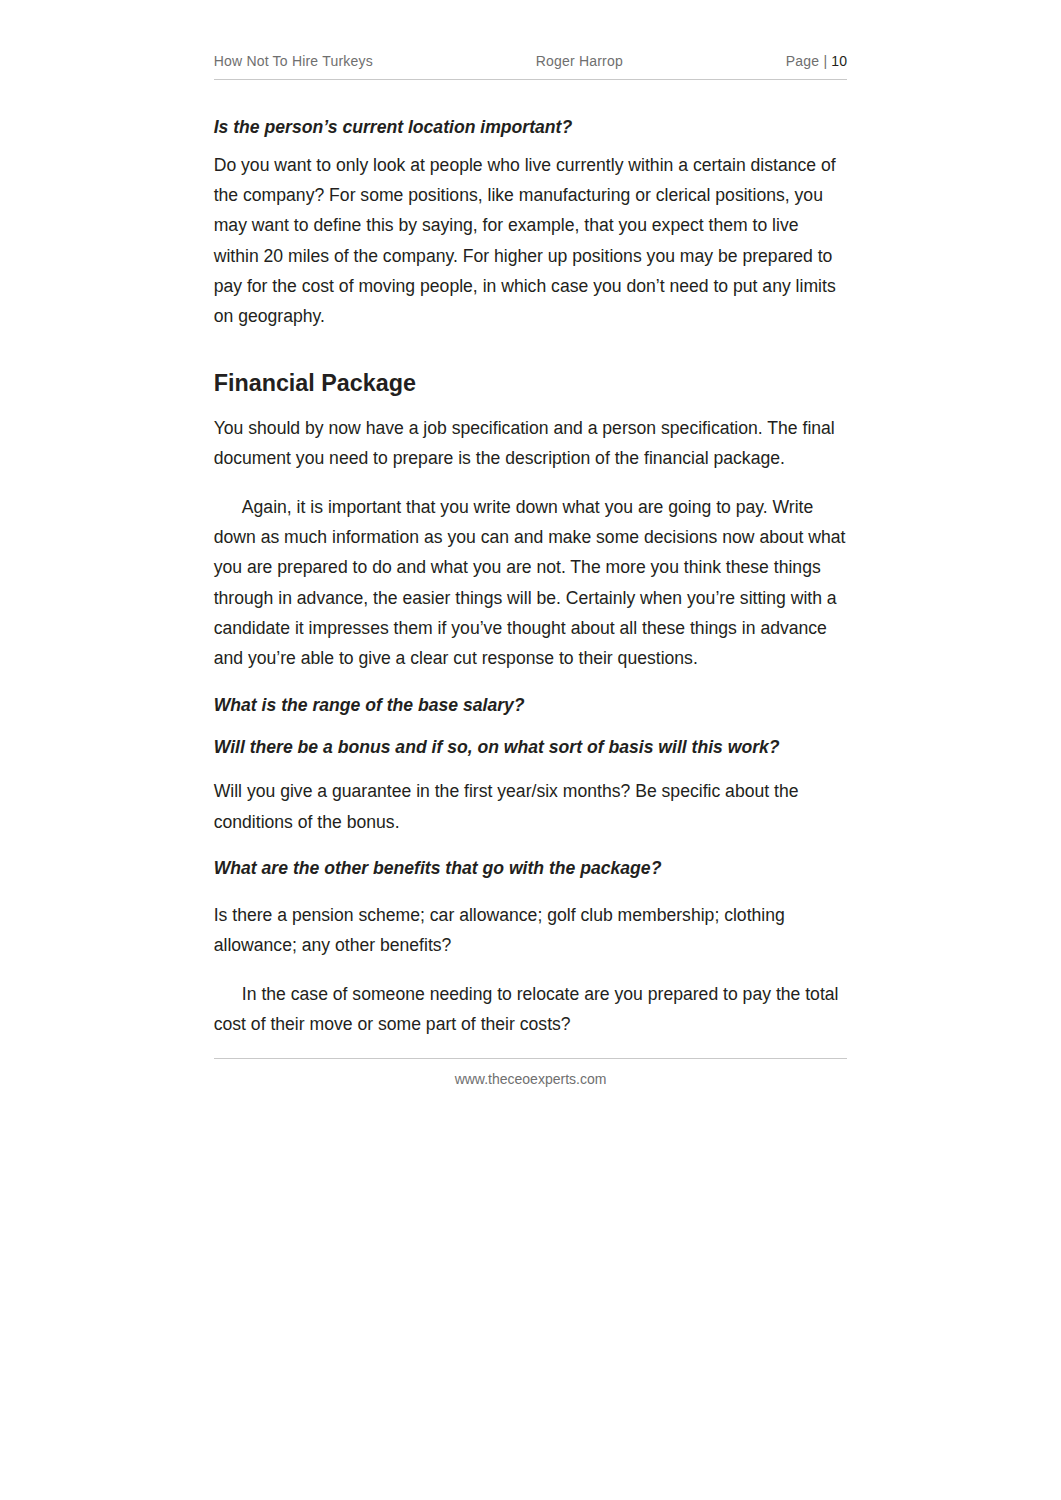How Not To Hire Turkeys
Roger Harrop
Page | 10
Is the person’s current location important?
Do you want to only look at people who live currently within a certain distance of the company? For some positions, like manufacturing or clerical positions, you may want to define this by saying, for example, that you expect them to live within 20 miles of the company. For higher up positions you may be prepared to pay for the cost of moving people, in which case you don’t need to put any limits on geography.
Financial Package
You should by now have a job specification and a person specification. The final document you need to prepare is the description of the financial package.
Again, it is important that you write down what you are going to pay. Write down as much information as you can and make some decisions now about what you are prepared to do and what you are not. The more you think these things through in advance, the easier things will be. Certainly when you’re sitting with a candidate it impresses them if you’ve thought about all these things in advance and you’re able to give a clear cut response to their questions.
What is the range of the base salary?
Will there be a bonus and if so, on what sort of basis will this work?
Will you give a guarantee in the first year/six months? Be specific about the conditions of the bonus.
What are the other benefits that go with the package?
Is there a pension scheme; car allowance; golf club membership; clothing allowance; any other benefits?
In the case of someone needing to relocate are you prepared to pay the total cost of their move or some part of their costs?
www.theceoexperts.com